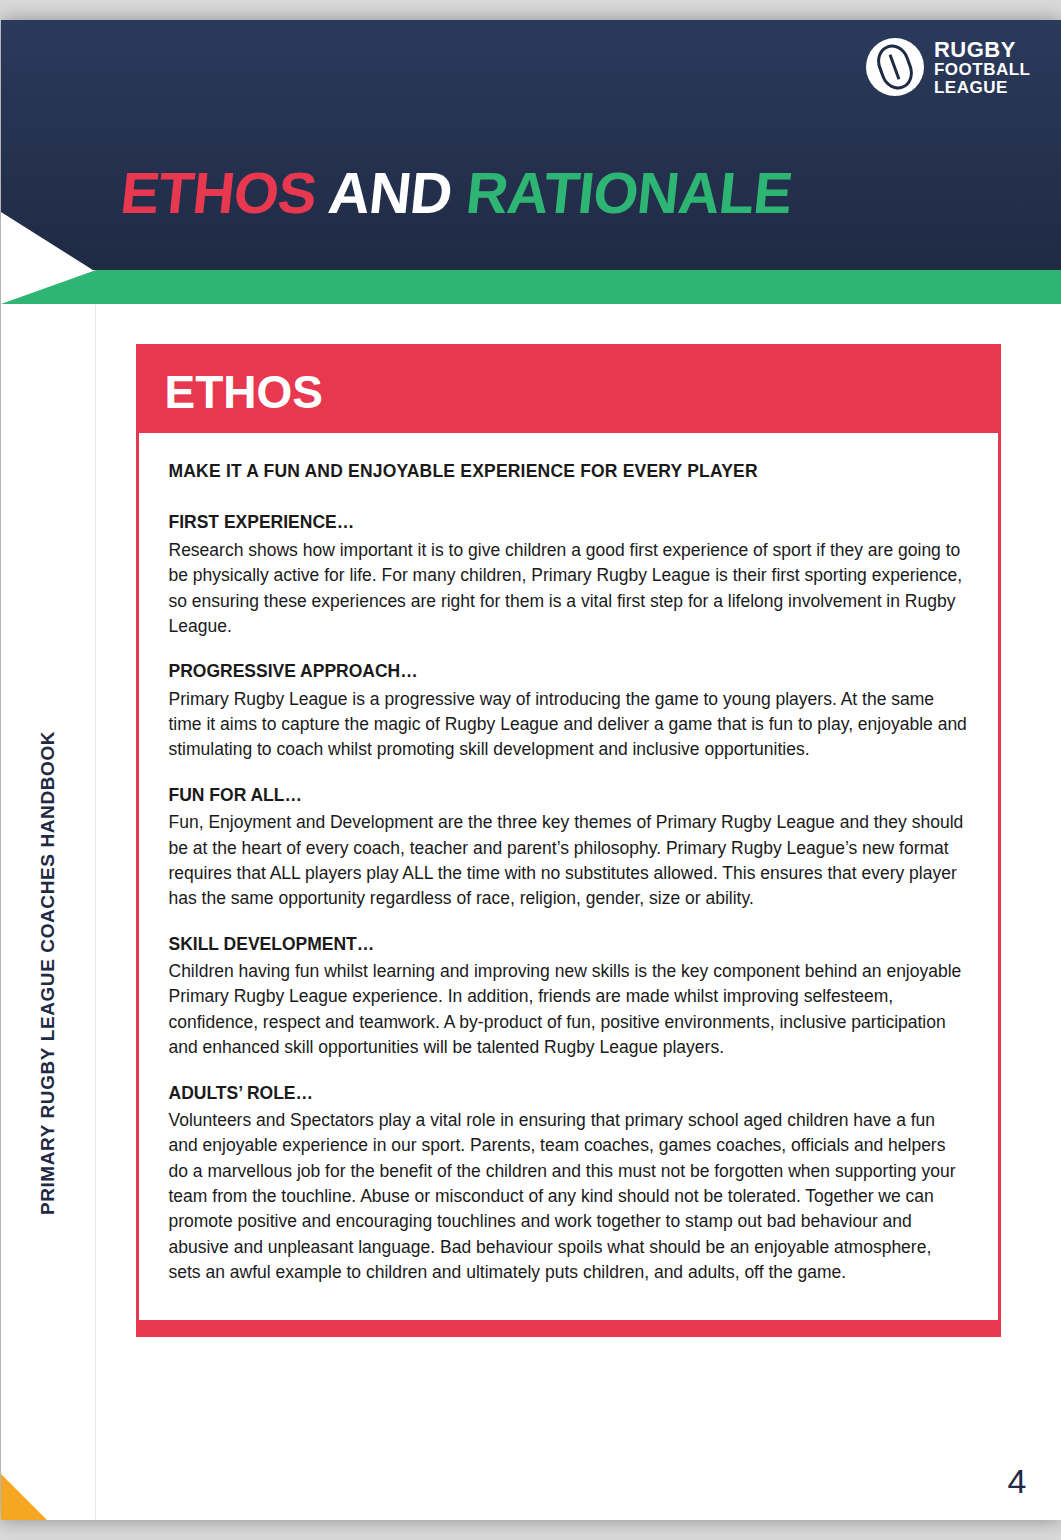RUGBY FOOTBALL LEAGUE
ETHOS AND RATIONALE
PRIMARY RUGBY LEAGUE COACHES HANDBOOK
ETHOS
Make it a fun and enjoyable experience for every player
First experience…
Research shows how important it is to give children a good first experience of sport if they are going to be physically active for life. For many children, Primary Rugby League is their first sporting experience, so ensuring these experiences are right for them is a vital first step for a lifelong involvement in Rugby League.
Progressive approach…
Primary Rugby League is a progressive way of introducing the game to young players. At the same time it aims to capture the magic of Rugby League and deliver a game that is fun to play, enjoyable and stimulating to coach whilst promoting skill development and inclusive opportunities.
Fun for all…
Fun, Enjoyment and Development are the three key themes of Primary Rugby League and they should be at the heart of every coach, teacher and parent’s philosophy. Primary Rugby League’s new format requires that ALL players play ALL the time with no substitutes allowed. This ensures that every player has the same opportunity regardless of race, religion, gender, size or ability.
Skill development…
Children having fun whilst learning and improving new skills is the key component behind an enjoyable Primary Rugby League experience. In addition, friends are made whilst improving selfesteem, confidence, respect and teamwork. A by-product of fun, positive environments, inclusive participation and enhanced skill opportunities will be talented Rugby League players.
Adults’ role…
Volunteers and Spectators play a vital role in ensuring that primary school aged children have a fun and enjoyable experience in our sport. Parents, team coaches, games coaches, officials and helpers do a marvellous job for the benefit of the children and this must not be forgotten when supporting your team from the touchline. Abuse or misconduct of any kind should not be tolerated. Together we can promote positive and encouraging touchlines and work together to stamp out bad behaviour and abusive and unpleasant language. Bad behaviour spoils what should be an enjoyable atmosphere, sets an awful example to children and ultimately puts children, and adults, off the game.
4